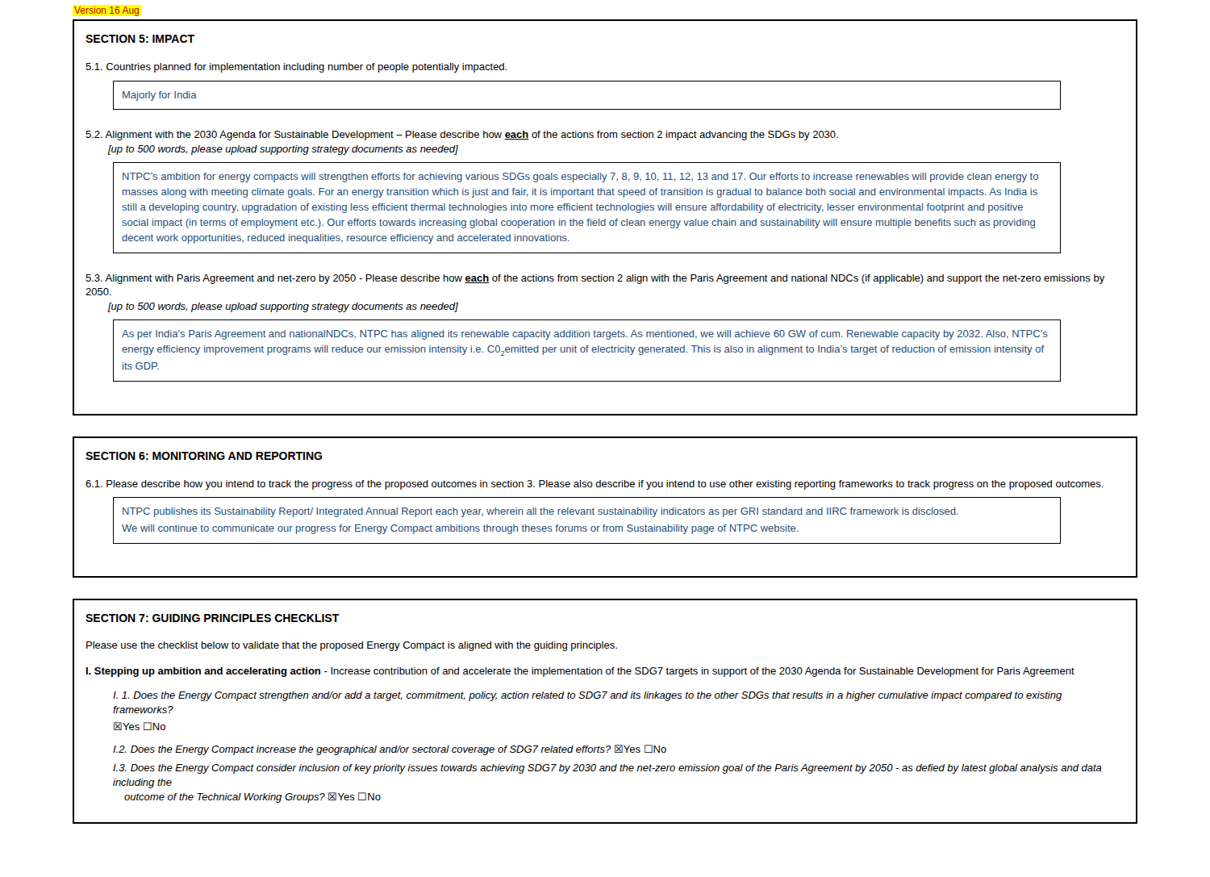Version 16 Aug
SECTION 5: IMPACT
5.1. Countries planned for implementation including number of people potentially impacted.
Majorly for India
5.2. Alignment with the 2030 Agenda for Sustainable Development – Please describe how each of the actions from section 2 impact advancing the SDGs by 2030. [up to 500 words, please upload supporting strategy documents as needed]
NTPC’s ambition for energy compacts will strengthen efforts for achieving various SDGs goals especially 7, 8, 9, 10, 11, 12, 13 and 17. Our efforts to increase renewables will provide clean energy to masses along with meeting climate goals. For an energy transition which is just and fair, it is important that speed of transition is gradual to balance both social and environmental impacts. As India is still a developing country, upgradation of existing less efficient thermal technologies into more efficient technologies will ensure affordability of electricity, lesser environmental footprint and positive social impact (in terms of employment etc.). Our efforts towards increasing global cooperation in the field of clean energy value chain and sustainability will ensure multiple benefits such as providing decent work opportunities, reduced inequalities, resource efficiency and accelerated innovations.
5.3. Alignment with Paris Agreement and net-zero by 2050 - Please describe how each of the actions from section 2 align with the Paris Agreement and national NDCs (if applicable) and support the net-zero emissions by 2050. [up to 500 words, please upload supporting strategy documents as needed]
As per India’s Paris Agreement and nationalNDCs, NTPC has aligned its renewable capacity addition targets. As mentioned, we will achieve 60 GW of cum. Renewable capacity by 2032. Also, NTPC’s energy efficiency improvement programs will reduce our emission intensity i.e. C02emitted per unit of electricity generated. This is also in alignment to India’s target of reduction of emission intensity of its GDP.
SECTION 6: MONITORING AND REPORTING
6.1. Please describe how you intend to track the progress of the proposed outcomes in section 3. Please also describe if you intend to use other existing reporting frameworks to track progress on the proposed outcomes.
NTPC publishes its Sustainability Report/ Integrated Annual Report each year, wherein all the relevant sustainability indicators as per GRI standard and IIRC framework is disclosed.
We will continue to communicate our progress for Energy Compact ambitions through theses forums or from Sustainability page of NTPC website.
SECTION 7: GUIDING PRINCIPLES CHECKLIST
Please use the checklist below to validate that the proposed Energy Compact is aligned with the guiding principles.
I. Stepping up ambition and accelerating action - Increase contribution of and accelerate the implementation of the SDG7 targets in support of the 2030 Agenda for Sustainable Development for Paris Agreement
I. 1. Does the Energy Compact strengthen and/or add a target, commitment, policy, action related to SDG7 and its linkages to the other SDGs that results in a higher cumulative impact compared to existing frameworks?
☒Yes ☐No
I.2. Does the Energy Compact increase the geographical and/or sectoral coverage of SDG7 related efforts? ☒Yes ☐No
I.3. Does the Energy Compact consider inclusion of key priority issues towards achieving SDG7 by 2030 and the net-zero emission goal of the Paris Agreement by 2050 - as defied by latest global analysis and data including the
outcome of the Technical Working Groups? ☒Yes ☐No